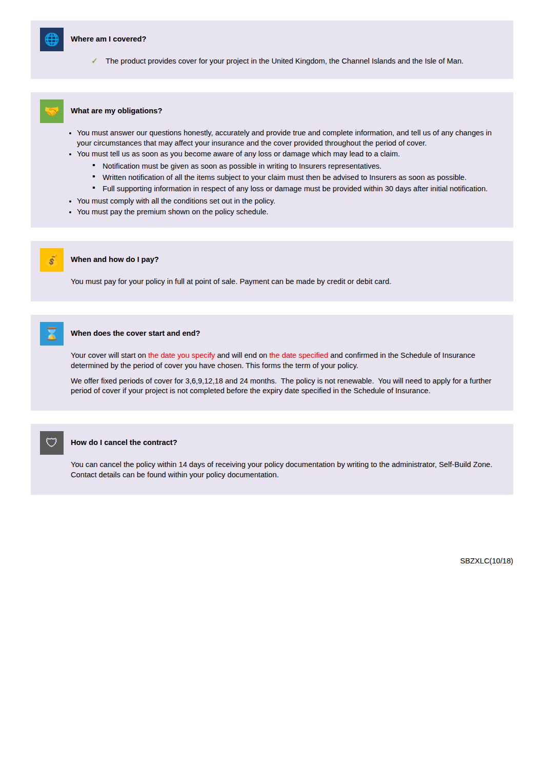🌐
Where am I covered?
The product provides cover for your project in the United Kingdom, the Channel Islands and the Isle of Man.
🤝
What are my obligations?
You must answer our questions honestly, accurately and provide true and complete information, and tell us of any changes in your circumstances that may affect your insurance and the cover provided throughout the period of cover.
You must tell us as soon as you become aware of any loss or damage which may lead to a claim.
Notification must be given as soon as possible in writing to Insurers representatives.
Written notification of all the items subject to your claim must then be advised to Insurers as soon as possible.
Full supporting information in respect of any loss or damage must be provided within 30 days after initial notification.
You must comply with all the conditions set out in the policy.
You must pay the premium shown on the policy schedule.
💰
When and how do I pay?
You must pay for your policy in full at point of sale. Payment can be made by credit or debit card.
⌛
When does the cover start and end?
Your cover will start on the date you specify and will end on the date specified and confirmed in the Schedule of Insurance determined by the period of cover you have chosen. This forms the term of your policy.
We offer fixed periods of cover for 3,6,9,12,18 and 24 months. The policy is not renewable. You will need to apply for a further period of cover if your project is not completed before the expiry date specified in the Schedule of Insurance.
🛡
How do I cancel the contract?
You can cancel the policy within 14 days of receiving your policy documentation by writing to the administrator, Self-Build Zone. Contact details can be found within your policy documentation.
SBZXLC(10/18)